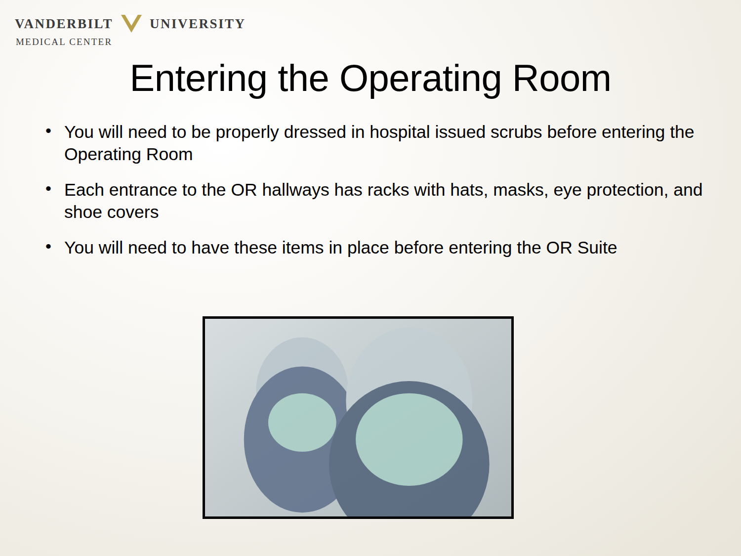VANDERBILT UNIVERSITY
MEDICAL CENTER
Entering the Operating Room
You will need to be properly dressed in hospital issued scrubs before entering the Operating Room
Each entrance to the OR hallways has racks with hats, masks, eye protection, and shoe covers
You will need to have these items in place before entering the OR Suite